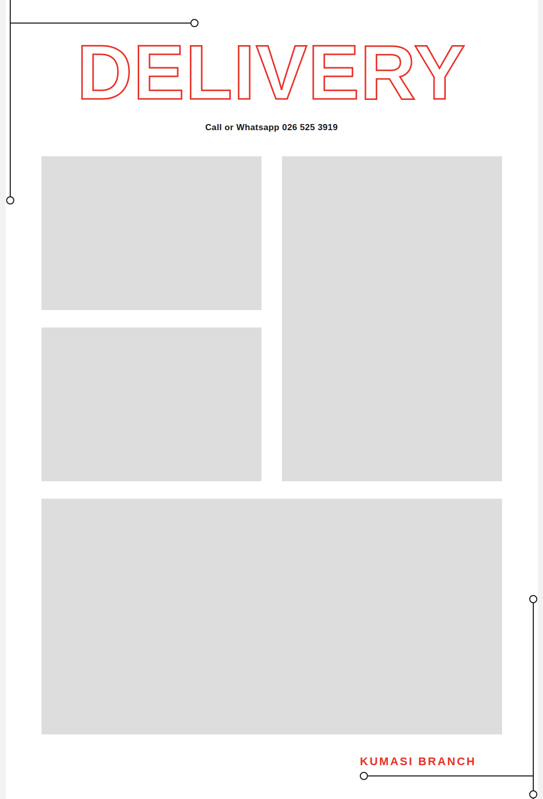Delivery
Call or Whatsapp 026 525 3919
Kumasi Branch